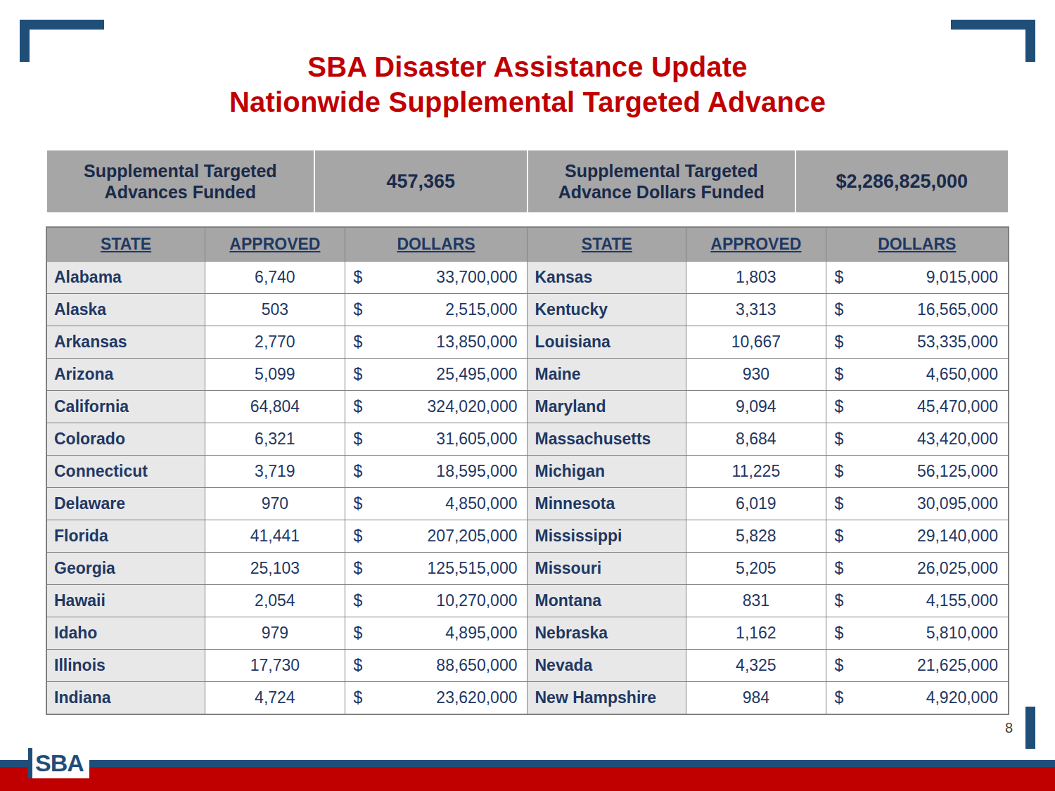SBA Disaster Assistance Update
Nationwide Supplemental Targeted Advance
| Supplemental Targeted Advances Funded | 457,365 | Supplemental Targeted Advance Dollars Funded | $2,286,825,000 |
| STATE | APPROVED | DOLLARS | STATE | APPROVED | DOLLARS |
| --- | --- | --- | --- | --- | --- |
| Alabama | 6,740 | $ 33,700,000 | Kansas | 1,803 | $ 9,015,000 |
| Alaska | 503 | $ 2,515,000 | Kentucky | 3,313 | $ 16,565,000 |
| Arkansas | 2,770 | $ 13,850,000 | Louisiana | 10,667 | $ 53,335,000 |
| Arizona | 5,099 | $ 25,495,000 | Maine | 930 | $ 4,650,000 |
| California | 64,804 | $ 324,020,000 | Maryland | 9,094 | $ 45,470,000 |
| Colorado | 6,321 | $ 31,605,000 | Massachusetts | 8,684 | $ 43,420,000 |
| Connecticut | 3,719 | $ 18,595,000 | Michigan | 11,225 | $ 56,125,000 |
| Delaware | 970 | $ 4,850,000 | Minnesota | 6,019 | $ 30,095,000 |
| Florida | 41,441 | $ 207,205,000 | Mississippi | 5,828 | $ 29,140,000 |
| Georgia | 25,103 | $ 125,515,000 | Missouri | 5,205 | $ 26,025,000 |
| Hawaii | 2,054 | $ 10,270,000 | Montana | 831 | $ 4,155,000 |
| Idaho | 979 | $ 4,895,000 | Nebraska | 1,162 | $ 5,810,000 |
| Illinois | 17,730 | $ 88,650,000 | Nevada | 4,325 | $ 21,625,000 |
| Indiana | 4,724 | $ 23,620,000 | New Hampshire | 984 | $ 4,920,000 |
8
SBA